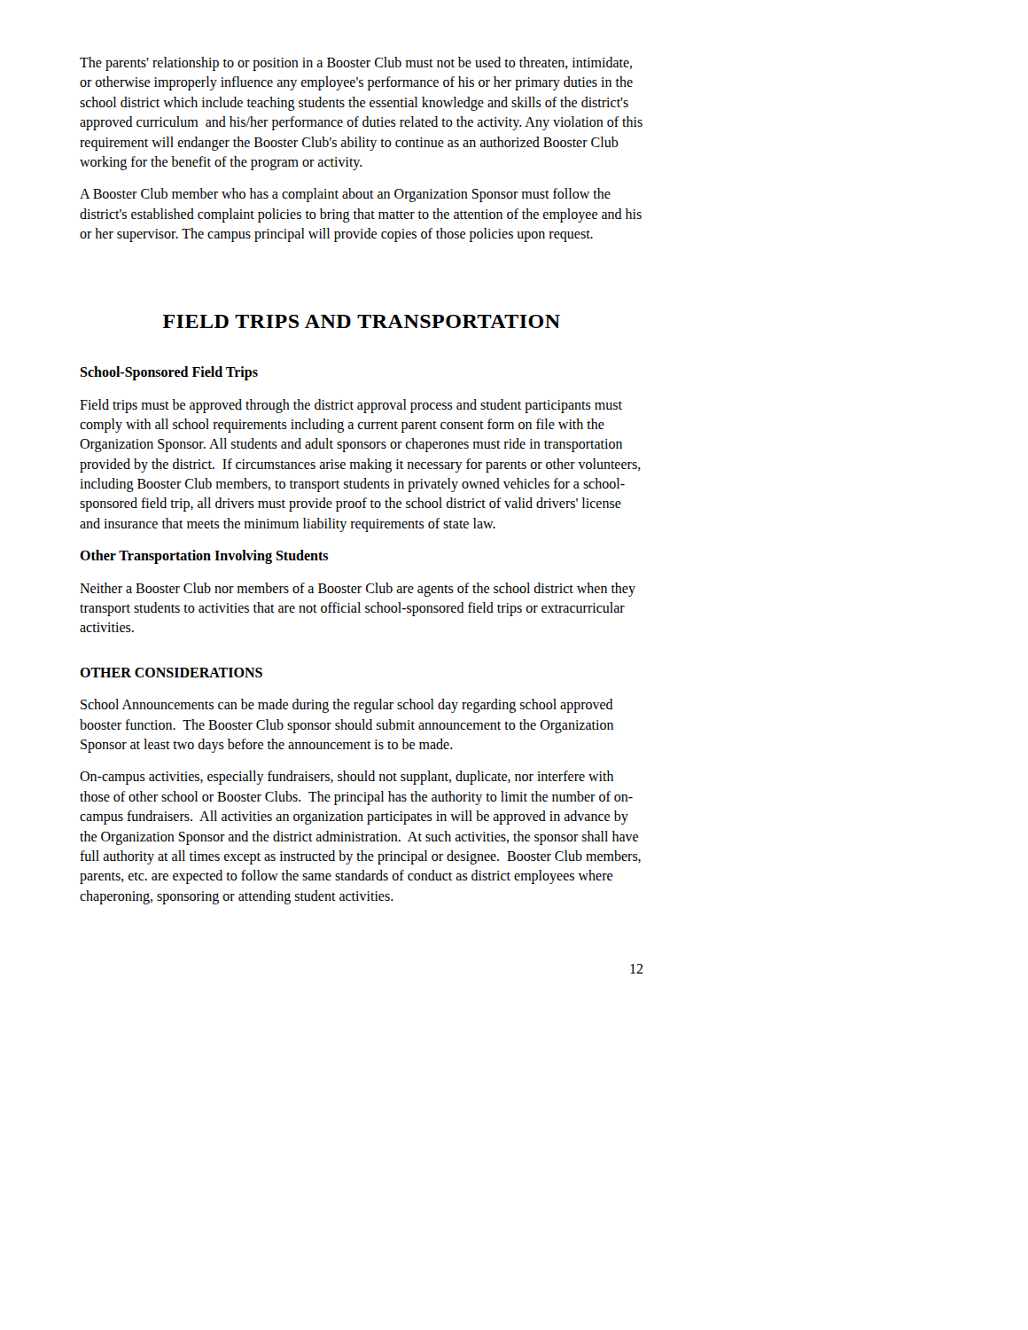The parents' relationship to or position in a Booster Club must not be used to threaten, intimidate, or otherwise improperly influence any employee's performance of his or her primary duties in the school district which include teaching students the essential knowledge and skills of the district's approved curriculum and his/her performance of duties related to the activity. Any violation of this requirement will endanger the Booster Club's ability to continue as an authorized Booster Club working for the benefit of the program or activity.
A Booster Club member who has a complaint about an Organization Sponsor must follow the district's established complaint policies to bring that matter to the attention of the employee and his or her supervisor. The campus principal will provide copies of those policies upon request.
FIELD TRIPS AND TRANSPORTATION
School-Sponsored Field Trips
Field trips must be approved through the district approval process and student participants must comply with all school requirements including a current parent consent form on file with the Organization Sponsor. All students and adult sponsors or chaperones must ride in transportation provided by the district. If circumstances arise making it necessary for parents or other volunteers, including Booster Club members, to transport students in privately owned vehicles for a school-sponsored field trip, all drivers must provide proof to the school district of valid drivers' license and insurance that meets the minimum liability requirements of state law.
Other Transportation Involving Students
Neither a Booster Club nor members of a Booster Club are agents of the school district when they transport students to activities that are not official school-sponsored field trips or extracurricular activities.
OTHER CONSIDERATIONS
School Announcements can be made during the regular school day regarding school approved booster function. The Booster Club sponsor should submit announcement to the Organization Sponsor at least two days before the announcement is to be made.
On-campus activities, especially fundraisers, should not supplant, duplicate, nor interfere with those of other school or Booster Clubs. The principal has the authority to limit the number of on-campus fundraisers. All activities an organization participates in will be approved in advance by the Organization Sponsor and the district administration. At such activities, the sponsor shall have full authority at all times except as instructed by the principal or designee. Booster Club members, parents, etc. are expected to follow the same standards of conduct as district employees where chaperoning, sponsoring or attending student activities.
12